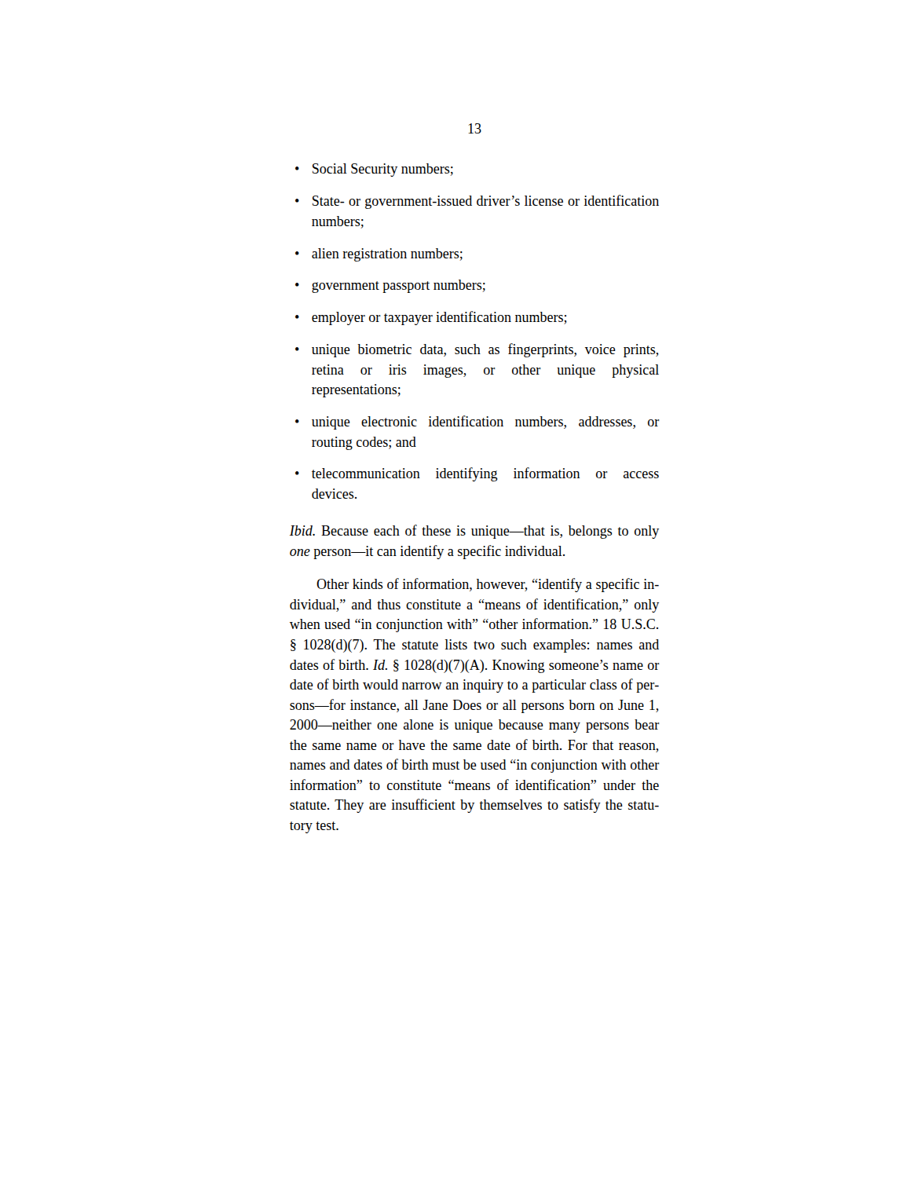13
Social Security numbers;
State- or government-issued driver’s license or identification numbers;
alien registration numbers;
government passport numbers;
employer or taxpayer identification numbers;
unique biometric data, such as fingerprints, voice prints, retina or iris images, or other unique physical representations;
unique electronic identification numbers, addresses, or routing codes; and
telecommunication identifying information or access devices.
Ibid. Because each of these is unique—that is, belongs to only one person—it can identify a specific individual.
Other kinds of information, however, “identify a specific individual,” and thus constitute a “means of identification,” only when used “in conjunction with” “other information.” 18 U.S.C. § 1028(d)(7). The statute lists two such examples: names and dates of birth. Id. § 1028(d)(7)(A). Knowing someone’s name or date of birth would narrow an inquiry to a particular class of persons—for instance, all Jane Does or all persons born on June 1, 2000—neither one alone is unique because many persons bear the same name or have the same date of birth. For that reason, names and dates of birth must be used “in conjunction with other information” to constitute “means of identification” under the statute. They are insufficient by themselves to satisfy the statutory test.